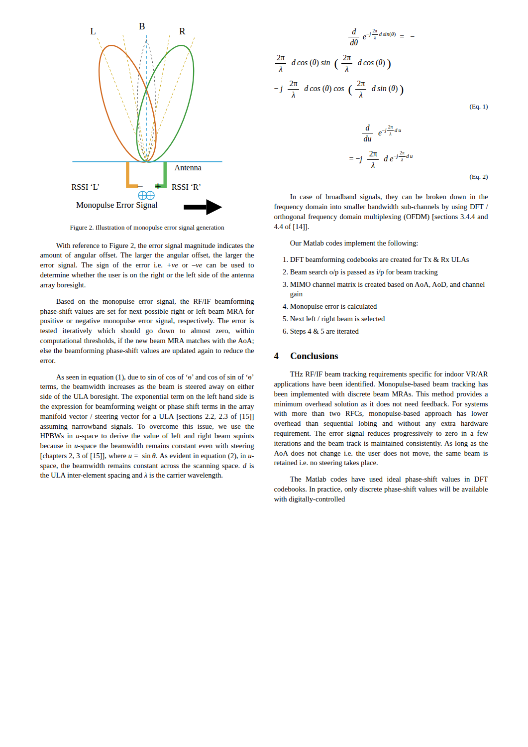L B R Antenna RSSI ‘L’ RSSI ‘R’ − + Monopulse Error Signal
Figure 2. Illustration of monopulse error signal generation
With reference to Figure 2, the error signal magnitude indicates the amount of angular offset. The larger the angular offset, the larger the error signal. The sign of the error i.e. +ve or –ve can be used to determine whether the user is on the right or the left side of the antenna array boresight.
Based on the monopulse error signal, the RF/IF beamforming phase-shift values are set for next possible right or left beam MRA for positive or negative monopulse error signal, respectively. The error is tested iteratively which should go down to almost zero, within computational thresholds, if the new beam MRA matches with the AoA; else the beamforming phase-shift values are updated again to reduce the error.
As seen in equation (1), due to sin of cos of ‘ө’ and cos of sin of ‘ө’ terms, the beamwidth increases as the beam is steered away on either side of the ULA boresight. The exponential term on the left hand side is the expression for beamforming weight or phase shift terms in the array manifold vector / steering vector for a ULA [sections 2.2, 2.3 of [15]] assuming narrowband signals. To overcome this issue, we use the HPBWs in u-space to derive the value of left and right beam squints because in u-space the beamwidth remains constant even with steering [chapters 2, 3 of [15]], where u = sin θ. As evident in equation (2), in u-space, the beamwidth remains constant across the scanning space. d is the ULA inter-element spacing and λ is the carrier wavelength.
ddθ e−j 2π λ d sin(θ) = −
2π λ d cos (θ) sin ( 2π λ d cos (θ) )
− j 2π λ d cos (θ) cos ( 2π λ d sin (θ) )
(Eq. 1)
ddu e−j 2π λ d u
= −j 2π λ d e−j 2π λ d u
(Eq. 2)
In case of broadband signals, they can be broken down in the frequency domain into smaller bandwidth sub-channels by using DFT / orthogonal frequency domain multiplexing (OFDM) [sections 3.4.4 and 4.4 of [14]].
Our Matlab codes implement the following:
DFT beamforming codebooks are created for Tx & Rx ULAs
Beam search o/p is passed as i/p for beam tracking
MIMO channel matrix is created based on AoA, AoD, and channel gain
Monopulse error is calculated
Next left / right beam is selected
Steps 4 & 5 are iterated
4 Conclusions
THz RF/IF beam tracking requirements specific for indoor VR/AR applications have been identified. Monopulse-based beam tracking has been implemented with discrete beam MRAs. This method provides a minimum overhead solution as it does not need feedback. For systems with more than two RFCs, monopulse-based approach has lower overhead than sequential lobing and without any extra hardware requirement. The error signal reduces progressively to zero in a few iterations and the beam track is maintained consistently. As long as the AoA does not change i.e. the user does not move, the same beam is retained i.e. no steering takes place.
The Matlab codes have used ideal phase-shift values in DFT codebooks. In practice, only discrete phase-shift values will be available with digitally-controlled